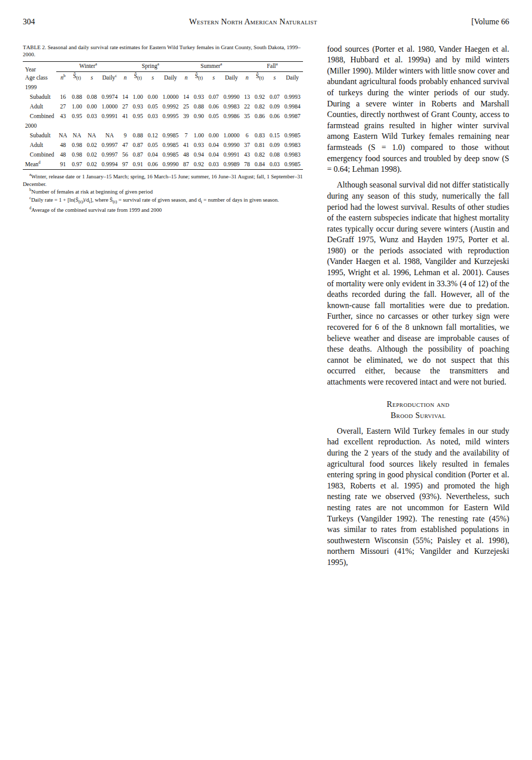304 Western North American Naturalist [Volume 66
T ABLE 2. Seasonal and daily survival rate estimates for Eastern Wild Turkey females in Grant County, South Dakota, 1999–2000.
| Year Age class | Winter a | Spring a | Summer a | Fall a |
| --- | --- | --- | --- | --- |
| n b | Ŝ (t) | s | Daily c | n | Ŝ (t) | s | Daily | n | Ŝ (t) | s | Daily | n | Ŝ (t) | s | Daily |
| 1999 |
| Subadult | 16 | 0.88 | 0.08 | 0.9974 | 14 | 1.00 | 0.00 | 1.0000 | 14 | 0.93 | 0.07 | 0.9990 | 13 | 0.92 | 0.07 | 0.9993 |
| Adult | 27 | 1.00 | 0.00 | 1.0000 | 27 | 0.93 | 0.05 | 0.9992 | 25 | 0.88 | 0.06 | 0.9983 | 22 | 0.82 | 0.09 | 0.9984 |
| Combined | 43 | 0.95 | 0.03 | 0.9991 | 41 | 0.95 | 0.03 | 0.9995 | 39 | 0.90 | 0.05 | 0.9986 | 35 | 0.86 | 0.06 | 0.9987 |
| 2000 |
| Subadult | NA | NA | NA | NA | 9 | 0.88 | 0.12 | 0.9985 | 7 | 1.00 | 0.00 | 1.0000 | 6 | 0.83 | 0.15 | 0.9985 |
| Adult | 48 | 0.98 | 0.02 | 0.9997 | 47 | 0.87 | 0.05 | 0.9985 | 41 | 0.93 | 0.04 | 0.9990 | 37 | 0.81 | 0.09 | 0.9983 |
| Combined | 48 | 0.98 | 0.02 | 0.9997 | 56 | 0.87 | 0.04 | 0.9985 | 48 | 0.94 | 0.04 | 0.9991 | 43 | 0.82 | 0.08 | 0.9983 |
| Mean d | 91 | 0.97 | 0.02 | 0.9994 | 97 | 0.91 | 0.06 | 0.9990 | 87 | 0.92 | 0.03 | 0.9989 | 78 | 0.84 | 0.03 | 0.9985 |
aWinter, release date or 1 January–15 March; spring, 16 March–15 June; summer, 16 June–31 August; fall, 1 September–31 December.
bNumber of females at risk at beginning of given period
cDaily rate = 1 + [ln(Ŝ(t))/di], where Ŝ(t) = survival rate of given season, and di = number of days in given season.
dAverage of the combined survival rate from 1999 and 2000
food sources (Porter et al. 1980, Vander Haegen et al. 1988, Hubbard et al. 1999a) and by mild winters (Miller 1990). Milder winters with little snow cover and abundant agricultural foods probably enhanced survival of turkeys during the winter periods of our study. During a severe winter in Roberts and Marshall Counties, directly northwest of Grant County, access to farmstead grains resulted in higher winter survival among Eastern Wild Turkey females remaining near farmsteads (S = 1.0) compared to those without emergency food sources and troubled by deep snow (S = 0.64; Lehman 1998).
Although seasonal survival did not differ statistically during any season of this study, numerically the fall period had the lowest survival. Results of other studies of the eastern subspecies indicate that highest mortality rates typically occur during severe winters (Austin and DeGraff 1975, Wunz and Hayden 1975, Porter et al. 1980) or the periods associated with reproduction (Vander Haegen et al. 1988, Vangilder and Kurzejeski 1995, Wright et al. 1996, Lehman et al. 2001). Causes of mortality were only evident in 33.3% (4 of 12) of the deaths recorded during the fall. However, all of the known-cause fall mortalities were due to predation. Further, since no carcasses or other turkey sign were recovered for 6 of the 8 unknown fall mortalities, we believe weather and disease are improbable causes of these deaths. Although the possibility of poaching cannot be eliminated, we do not suspect that this occurred either, because the transmitters and attachments were recovered intact and were not buried.
Reproduction and
Brood Survival
Overall, Eastern Wild Turkey females in our study had excellent reproduction. As noted, mild winters during the 2 years of the study and the availability of agricultural food sources likely resulted in females entering spring in good physical condition (Porter et al. 1983, Roberts et al. 1995) and promoted the high nesting rate we observed (93%). Nevertheless, such nesting rates are not uncommon for Eastern Wild Turkeys (Vangilder 1992). The renesting rate (45%) was similar to rates from established populations in southwestern Wisconsin (55%; Paisley et al. 1998), northern Missouri (41%; Vangilder and Kurzejeski 1995),